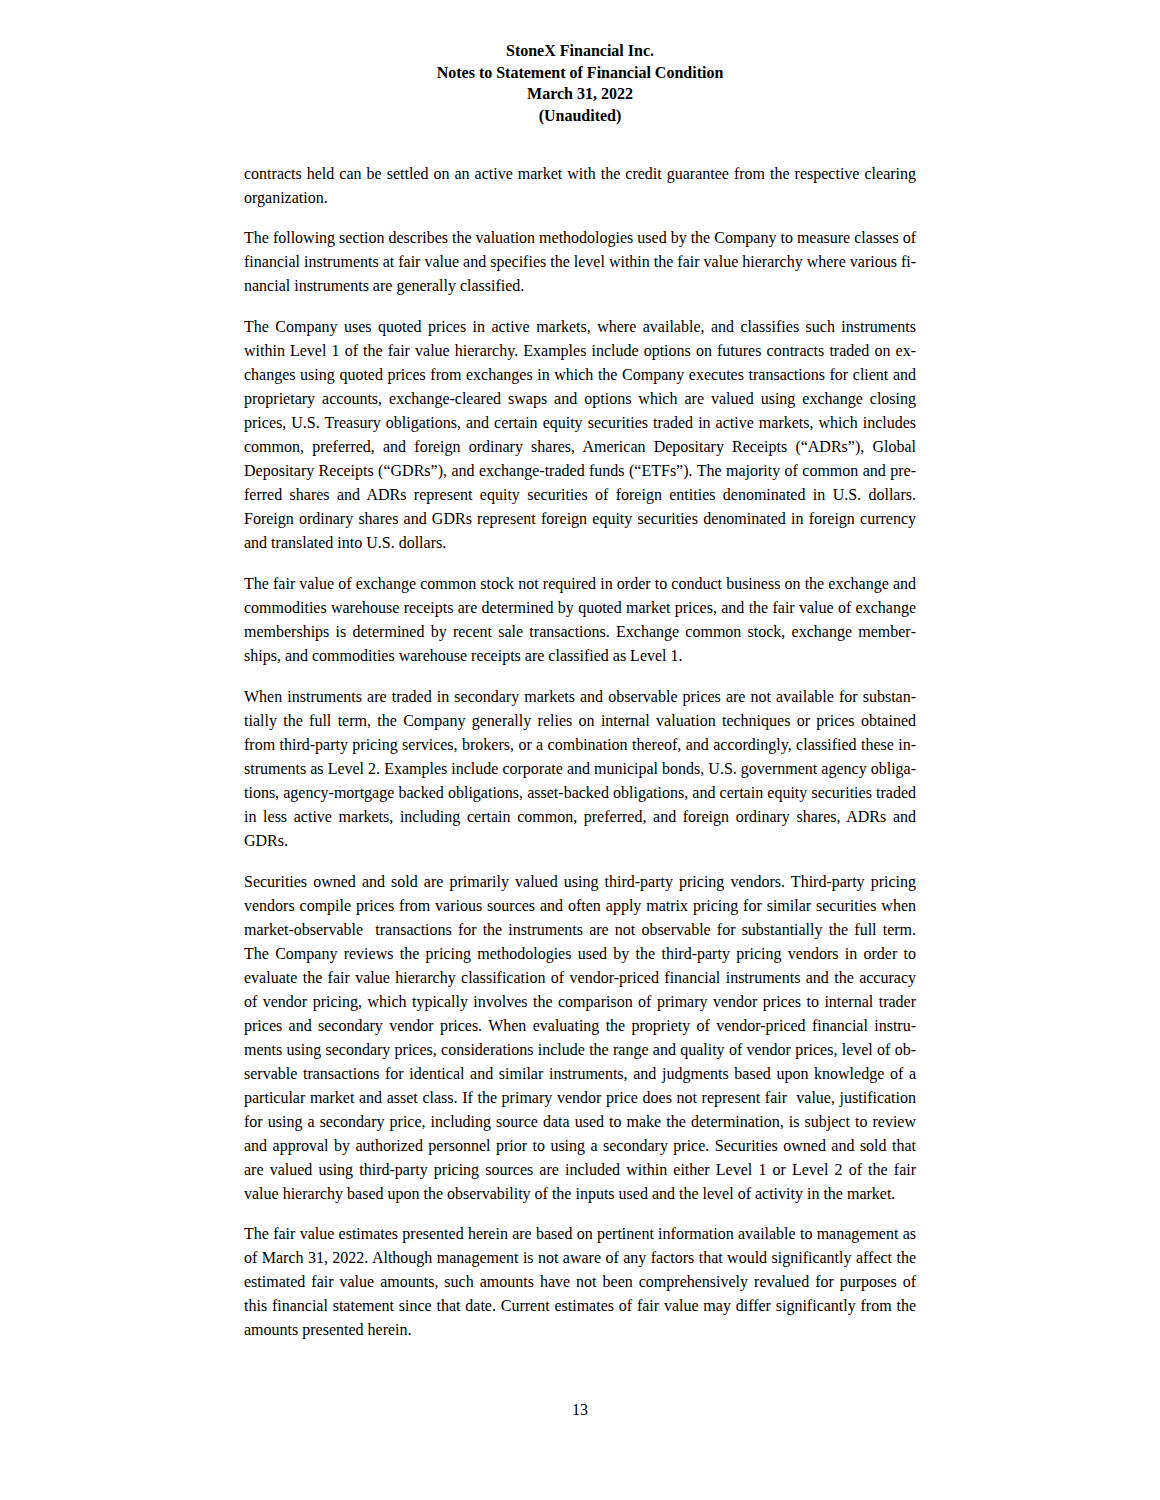StoneX Financial Inc.
Notes to Statement of Financial Condition
March 31, 2022
(Unaudited)
contracts held can be settled on an active market with the credit guarantee from the respective clearing organization.
The following section describes the valuation methodologies used by the Company to measure classes of financial instruments at fair value and specifies the level within the fair value hierarchy where various financial instruments are generally classified.
The Company uses quoted prices in active markets, where available, and classifies such instruments within Level 1 of the fair value hierarchy. Examples include options on futures contracts traded on exchanges using quoted prices from exchanges in which the Company executes transactions for client and proprietary accounts, exchange-cleared swaps and options which are valued using exchange closing prices, U.S. Treasury obligations, and certain equity securities traded in active markets, which includes common, preferred, and foreign ordinary shares, American Depositary Receipts (“ADRs”), Global Depositary Receipts (“GDRs”), and exchange-traded funds (“ETFs”). The majority of common and preferred shares and ADRs represent equity securities of foreign entities denominated in U.S. dollars. Foreign ordinary shares and GDRs represent foreign equity securities denominated in foreign currency and translated into U.S. dollars.
The fair value of exchange common stock not required in order to conduct business on the exchange and commodities warehouse receipts are determined by quoted market prices, and the fair value of exchange memberships is determined by recent sale transactions. Exchange common stock, exchange memberships, and commodities warehouse receipts are classified as Level 1.
When instruments are traded in secondary markets and observable prices are not available for substantially the full term, the Company generally relies on internal valuation techniques or prices obtained from third-party pricing services, brokers, or a combination thereof, and accordingly, classified these instruments as Level 2. Examples include corporate and municipal bonds, U.S. government agency obligations, agency-mortgage backed obligations, asset-backed obligations, and certain equity securities traded in less active markets, including certain common, preferred, and foreign ordinary shares, ADRs and GDRs.
Securities owned and sold are primarily valued using third-party pricing vendors. Third-party pricing vendors compile prices from various sources and often apply matrix pricing for similar securities when market-observable transactions for the instruments are not observable for substantially the full term. The Company reviews the pricing methodologies used by the third-party pricing vendors in order to evaluate the fair value hierarchy classification of vendor-priced financial instruments and the accuracy of vendor pricing, which typically involves the comparison of primary vendor prices to internal trader prices and secondary vendor prices. When evaluating the propriety of vendor-priced financial instruments using secondary prices, considerations include the range and quality of vendor prices, level of observable transactions for identical and similar instruments, and judgments based upon knowledge of a particular market and asset class. If the primary vendor price does not represent fair value, justification for using a secondary price, including source data used to make the determination, is subject to review and approval by authorized personnel prior to using a secondary price. Securities owned and sold that are valued using third-party pricing sources are included within either Level 1 or Level 2 of the fair value hierarchy based upon the observability of the inputs used and the level of activity in the market.
The fair value estimates presented herein are based on pertinent information available to management as of March 31, 2022. Although management is not aware of any factors that would significantly affect the estimated fair value amounts, such amounts have not been comprehensively revalued for purposes of this financial statement since that date. Current estimates of fair value may differ significantly from the amounts presented herein.
13